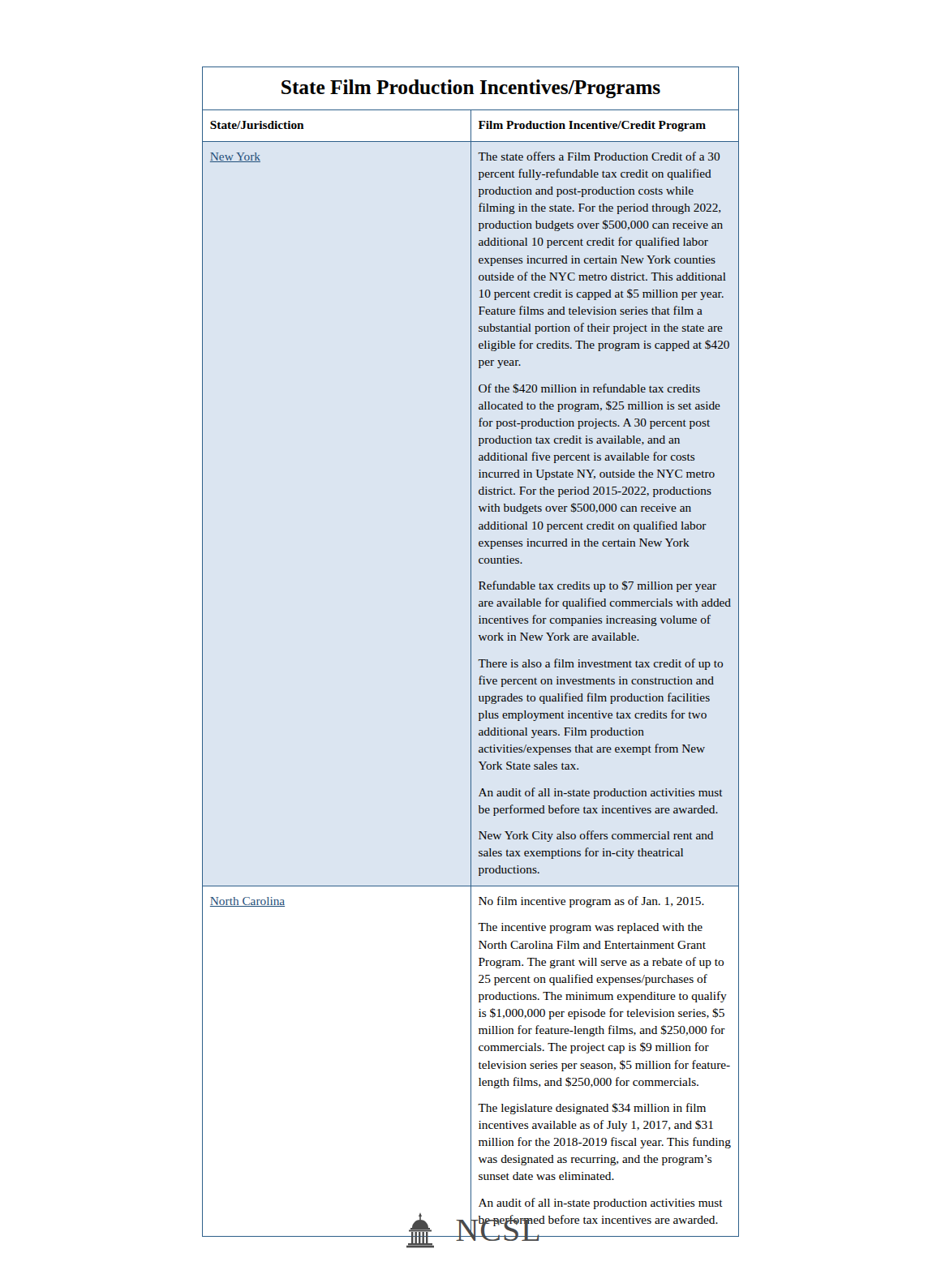| State Film Production Incentives/Programs |
| State/Jurisdiction | Film Production Incentive/Credit Program |
| New York | The state offers a Film Production Credit of a 30 percent fully-refundable tax credit on qualified production and post-production costs while filming in the state. For the period through 2022, production budgets over $500,000 can receive an additional 10 percent credit for qualified labor expenses incurred in certain New York counties outside of the NYC metro district. This additional 10 percent credit is capped at $5 million per year. Feature films and television series that film a substantial portion of their project in the state are eligible for credits. The program is capped at $420 per year. Of the $420 million in refundable tax credits allocated to the program, $25 million is set aside for post-production projects. A 30 percent post production tax credit is available, and an additional five percent is available for costs incurred in Upstate NY, outside the NYC metro district. For the period 2015-2022, productions with budgets over $500,000 can receive an additional 10 percent credit on qualified labor expenses incurred in the certain New York counties. Refundable tax credits up to $7 million per year are available for qualified commercials with added incentives for companies increasing volume of work in New York are available. There is also a film investment tax credit of up to five percent on investments in construction and upgrades to qualified film production facilities plus employment incentive tax credits for two additional years. Film production activities/expenses that are exempt from New York State sales tax. An audit of all in-state production activities must be performed before tax incentives are awarded. New York City also offers commercial rent and sales tax exemptions for in-city theatrical productions. |
| North Carolina | No film incentive program as of Jan. 1, 2015. The incentive program was replaced with the North Carolina Film and Entertainment Grant Program. The grant will serve as a rebate of up to 25 percent on qualified expenses/purchases of productions. The minimum expenditure to qualify is $1,000,000 per episode for television series, $5 million for feature-length films, and $250,000 for commercials. The project cap is $9 million for television series per season, $5 million for feature-length films, and $250,000 for commercials. The legislature designated $34 million in film incentives available as of July 1, 2017, and $31 million for the 2018-2019 fiscal year. This funding was designated as recurring, and the program’s sunset date was eliminated. An audit of all in-state production activities must be performed before tax incentives are awarded. |
NCSL